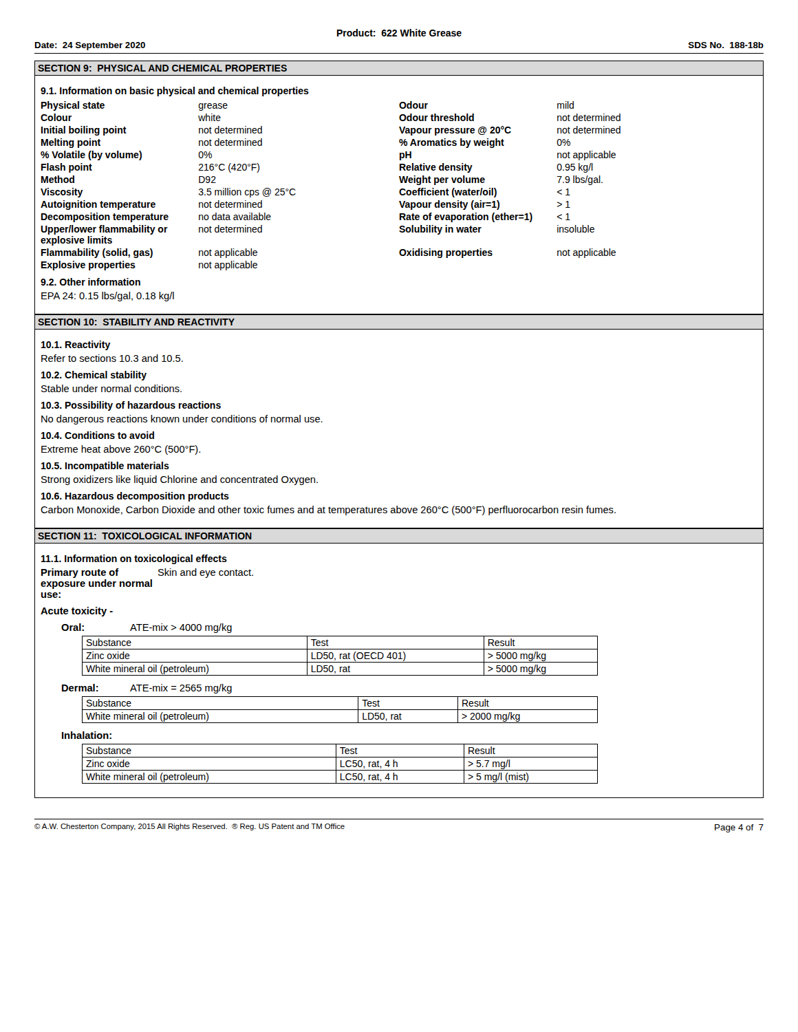Product: 622 White Grease
Date: 24 September 2020
SDS No. 188-18b
SECTION 9: PHYSICAL AND CHEMICAL PROPERTIES
9.1. Information on basic physical and chemical properties
| Physical state | grease | Odour | mild |
| Colour | white | Odour threshold | not determined |
| Initial boiling point | not determined | Vapour pressure @ 20°C | not determined |
| Melting point | not determined | % Aromatics by weight | 0% |
| % Volatile (by volume) | 0% | pH | not applicable |
| Flash point | 216°C (420°F) | Relative density | 0.95 kg/l |
| Method | D92 | Weight per volume | 7.9 lbs/gal. |
| Viscosity | 3.5 million cps @ 25°C | Coefficient (water/oil) | < 1 |
| Autoignition temperature | not determined | Vapour density (air=1) | > 1 |
| Decomposition temperature | no data available | Rate of evaporation (ether=1) | < 1 |
| Upper/lower flammability or explosive limits | not determined | Solubility in water | insoluble |
| Flammability (solid, gas) | not applicable | Oxidising properties | not applicable |
| Explosive properties | not applicable | | |
9.2. Other information
EPA 24: 0.15 lbs/gal, 0.18 kg/l
SECTION 10: STABILITY AND REACTIVITY
10.1. Reactivity
Refer to sections 10.3 and 10.5.
10.2. Chemical stability
Stable under normal conditions.
10.3. Possibility of hazardous reactions
No dangerous reactions known under conditions of normal use.
10.4. Conditions to avoid
Extreme heat above 260°C (500°F).
10.5. Incompatible materials
Strong oxidizers like liquid Chlorine and concentrated Oxygen.
10.6. Hazardous decomposition products
Carbon Monoxide, Carbon Dioxide and other toxic fumes and at temperatures above 260°C (500°F) perfluorocarbon resin fumes.
SECTION 11: TOXICOLOGICAL INFORMATION
11.1. Information on toxicological effects
Primary route of exposure under normal use:
Skin and eye contact.
Acute toxicity -
Oral:
ATE-mix > 4000 mg/kg
| Substance | Test | Result |
| --- | --- | --- |
| Zinc oxide | LD50, rat (OECD 401) | > 5000 mg/kg |
| White mineral oil (petroleum) | LD50, rat | > 5000 mg/kg |
Dermal:
ATE-mix = 2565 mg/kg
| Substance | Test | Result |
| --- | --- | --- |
| White mineral oil (petroleum) | LD50, rat | > 2000 mg/kg |
Inhalation:
| Substance | Test | Result |
| --- | --- | --- |
| Zinc oxide | LC50, rat, 4 h | > 5.7 mg/l |
| White mineral oil (petroleum) | LC50, rat, 4 h | > 5 mg/l (mist) |
© A.W. Chesterton Company, 2015 All Rights Reserved. ® Reg. US Patent and TM Office
Page 4 of 7